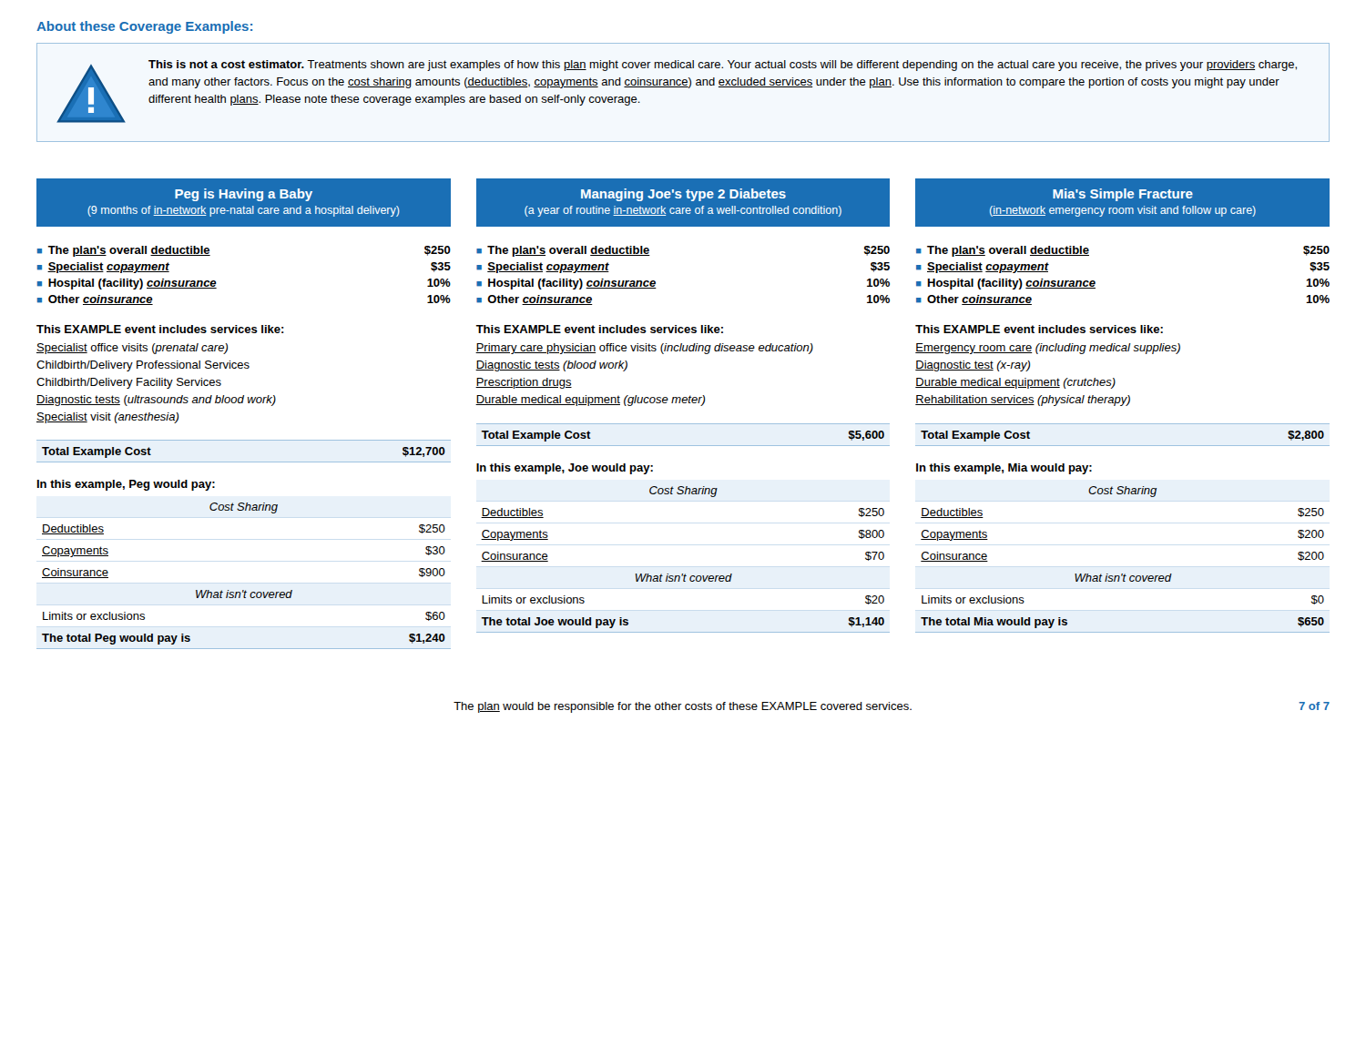About these Coverage Examples:
This is not a cost estimator. Treatments shown are just examples of how this plan might cover medical care. Your actual costs will be different depending on the actual care you receive, the prives your providers charge, and many other factors. Focus on the cost sharing amounts (deductibles, copayments and coinsurance) and excluded services under the plan. Use this information to compare the portion of costs you might pay under different health plans. Please note these coverage examples are based on self-only coverage.
Peg is Having a Baby (9 months of in-network pre-natal care and a hospital delivery)
■The plan's overall deductible$250
■Specialist copayment$35
■Hospital (facility) coinsurance 10%
■Other coinsurance 10%
This EXAMPLE event includes services like:
Specialist office visits (prenatal care)
Childbirth/Delivery Professional Services
Childbirth/Delivery Facility Services
Diagnostic tests (ultrasounds and blood work)
Specialist visit (anesthesia)
| Total Example Cost | $12,700 |
In this example, Peg would pay:
| Cost Sharing |
| Deductibles | $250 |
| Copayments | $30 |
| Coinsurance | $900 |
| What isn't covered |
| Limits or exclusions | $60 |
| The total Peg would pay is | $1,240 |
Managing Joe's type 2 Diabetes (a year of routine in-network care of a well-controlled condition)
■The plan's overall deductible$250
■Specialist copayment$35
■Hospital (facility) coinsurance 10%
■Other coinsurance 10%
This EXAMPLE event includes services like:
Primary care physician office visits (including disease education)
Diagnostic tests (blood work)
Prescription drugs
Durable medical equipment (glucose meter)
| Total Example Cost | $5,600 |
In this example, Joe would pay:
| Cost Sharing |
| Deductibles | $250 |
| Copayments | $800 |
| Coinsurance | $70 |
| What isn't covered |
| Limits or exclusions | $20 |
| The total Joe would pay is | $1,140 |
Mia's Simple Fracture (in-network emergency room visit and follow up care)
■The plan's overall deductible$250
■Specialist copayment$35
■Hospital (facility) coinsurance 10%
■Other coinsurance 10%
This EXAMPLE event includes services like:
Emergency room care (including medical supplies)
Diagnostic test (x-ray)
Durable medical equipment (crutches)
Rehabilitation services (physical therapy)
| Total Example Cost | $2,800 |
In this example, Mia would pay:
| Cost Sharing |
| Deductibles | $250 |
| Copayments | $200 |
| Coinsurance | $200 |
| What isn't covered |
| Limits or exclusions | $0 |
| The total Mia would pay is | $650 |
The plan would be responsible for the other costs of these EXAMPLE covered services.
7 of 7